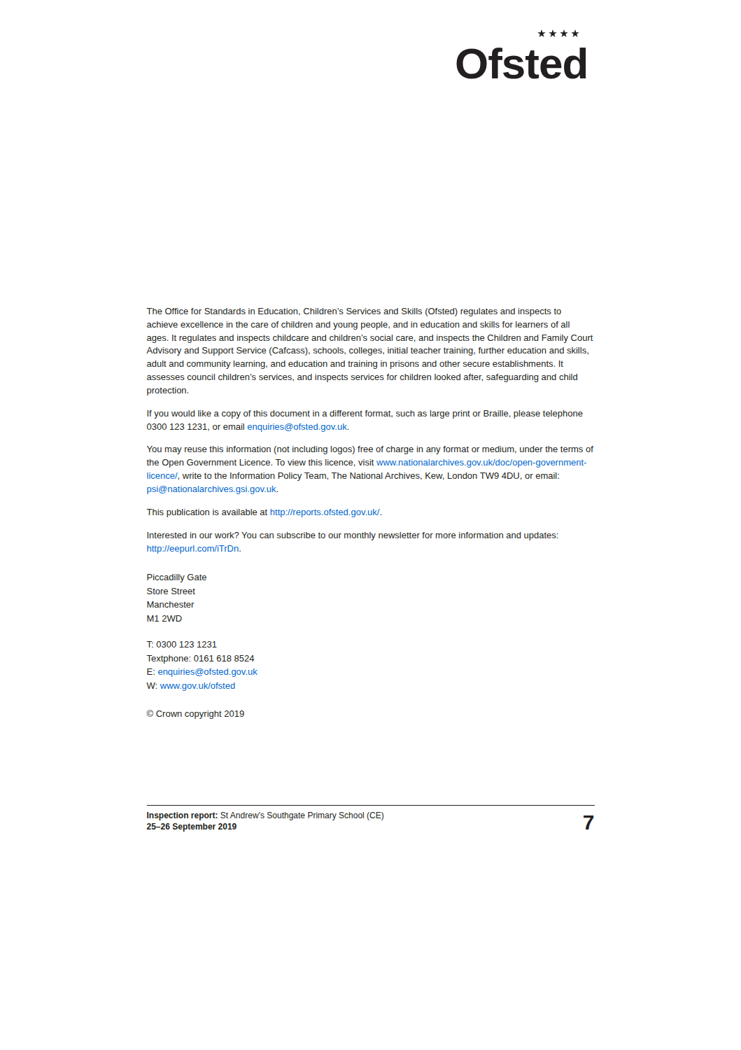Ofsted
The Office for Standards in Education, Children’s Services and Skills (Ofsted) regulates and inspects to achieve excellence in the care of children and young people, and in education and skills for learners of all ages. It regulates and inspects childcare and children’s social care, and inspects the Children and Family Court Advisory and Support Service (Cafcass), schools, colleges, initial teacher training, further education and skills, adult and community learning, and education and training in prisons and other secure establishments. It assesses council children’s services, and inspects services for children looked after, safeguarding and child protection.
If you would like a copy of this document in a different format, such as large print or Braille, please telephone 0300 123 1231, or email enquiries@ofsted.gov.uk.
You may reuse this information (not including logos) free of charge in any format or medium, under the terms of the Open Government Licence. To view this licence, visit www.nationalarchives.gov.uk/doc/open-government-licence/, write to the Information Policy Team, The National Archives, Kew, London TW9 4DU, or email: psi@nationalarchives.gsi.gov.uk.
This publication is available at http://reports.ofsted.gov.uk/.
Interested in our work? You can subscribe to our monthly newsletter for more information and updates:
http://eepurl.com/iTrDn.
Piccadilly Gate
Store Street
Manchester
M1 2WD
T: 0300 123 1231
Textphone: 0161 618 8524
E: enquiries@ofsted.gov.uk
W: www.gov.uk/ofsted
© Crown copyright 2019
Inspection report: St Andrew’s Southgate Primary School (CE)
25–26 September 2019
7